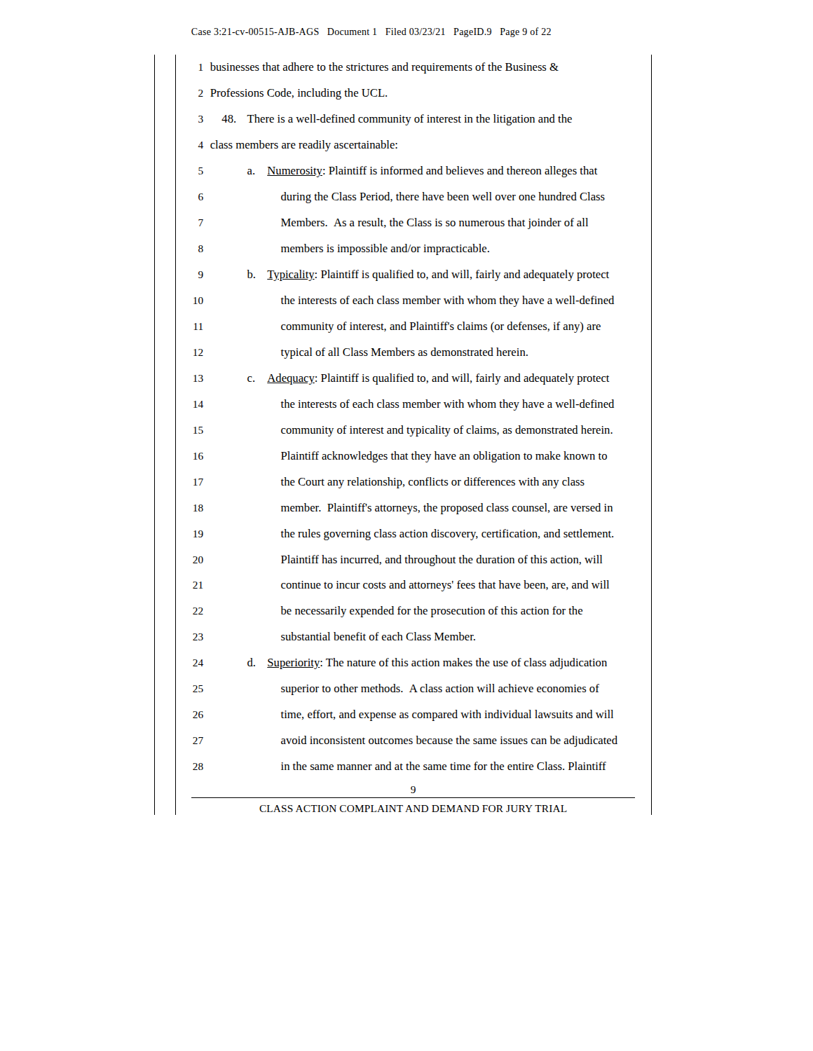Case 3:21-cv-00515-AJB-AGS Document 1 Filed 03/23/21 PageID.9 Page 9 of 22
| 1 | businesses that adhere to the strictures and requirements of the Business & |
| 2 | Professions Code, including the UCL. |
| 3 | 48. There is a well-defined community of interest in the litigation and the |
| 4 | class members are readily ascertainable: |
| 5 | a. Numerosity : Plaintiff is informed and believes and thereon alleges that |
| 6 | during the Class Period, there have been well over one hundred Class |
| 7 | Members. As a result, the Class is so numerous that joinder of all |
| 8 | members is impossible and/or impracticable. |
| 9 | b. Typicality : Plaintiff is qualified to, and will, fairly and adequately protect |
| 10 | the interests of each class member with whom they have a well-defined |
| 11 | community of interest, and Plaintiff's claims (or defenses, if any) are |
| 12 | typical of all Class Members as demonstrated herein. |
| 13 | c. Adequacy : Plaintiff is qualified to, and will, fairly and adequately protect |
| 14 | the interests of each class member with whom they have a well-defined |
| 15 | community of interest and typicality of claims, as demonstrated herein. |
| 16 | Plaintiff acknowledges that they have an obligation to make known to |
| 17 | the Court any relationship, conflicts or differences with any class |
| 18 | member. Plaintiff's attorneys, the proposed class counsel, are versed in |
| 19 | the rules governing class action discovery, certification, and settlement. |
| 20 | Plaintiff has incurred, and throughout the duration of this action, will |
| 21 | continue to incur costs and attorneys' fees that have been, are, and will |
| 22 | be necessarily expended for the prosecution of this action for the |
| 23 | substantial benefit of each Class Member. |
| 24 | d. Superiority : The nature of this action makes the use of class adjudication |
| 25 | superior to other methods. A class action will achieve economies of |
| 26 | time, effort, and expense as compared with individual lawsuits and will |
| 27 | avoid inconsistent outcomes because the same issues can be adjudicated |
| 28 | in the same manner and at the same time for the entire Class. Plaintiff |
9
CLASS ACTION COMPLAINT AND DEMAND FOR JURY TRIAL